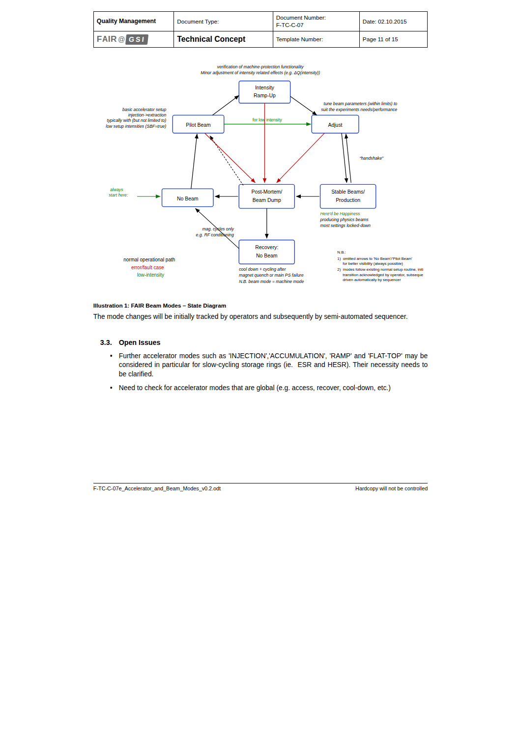| Quality Management | Document Type: | Document Number: F-TC-C-07 | Date: 02.10.2015 |
| F A IR @ GSI | Technical Concept | Template Number: | Page 11 of 15 |
verification of machine-protection functionality Minor adjustment of intensity related effects (e.g. ΔQ(intensity)) Intensity Ramp-Up Pilot Beam Adjust No Beam Post-Mortem/ Beam Dump Stable Beams/ Production Recovery: No Beam for low intensity “handshake” always start here: tune beam parameters (within limits) to suit the experiments needs/performance basic accelerator setup injection->extraction typically with (but not limited to) low setup intensities (SBF=true) Here'd be Happiness producing physics beams most settings locked-down mag. cycles only e.g. RF conditioning cool down + cycling after magnet quench or main PS failure N.B. beam mode = machine mode normal operational path error/fault case low-intensity N.B.: 1) omitted arrows to 'No Beam'/'Pilot Beam' for better visibility (always possible) 2) modes follow existing normal setup routine, initial transition acknowledged by operator, subsequent driven automatically by sequencer
Illustration 1: FAIR Beam Modes – State Diagram
The mode changes will be initially tracked by operators and subsequently by semi-automated sequencer.
3.3. Open Issues
Further accelerator modes such as 'INJECTION','ACCUMULATION', 'RAMP' and 'FLAT-TOP' may be considered in particular for slow-cycling storage rings (ie. ESR and HESR). Their necessity needs to be clarified.
Need to check for accelerator modes that are global (e.g. access, recover, cool-down, etc.)
F-TC-C-07e_Accelerator_and_Beam_Modes_v0.2.odt Hardcopy will not be controlled